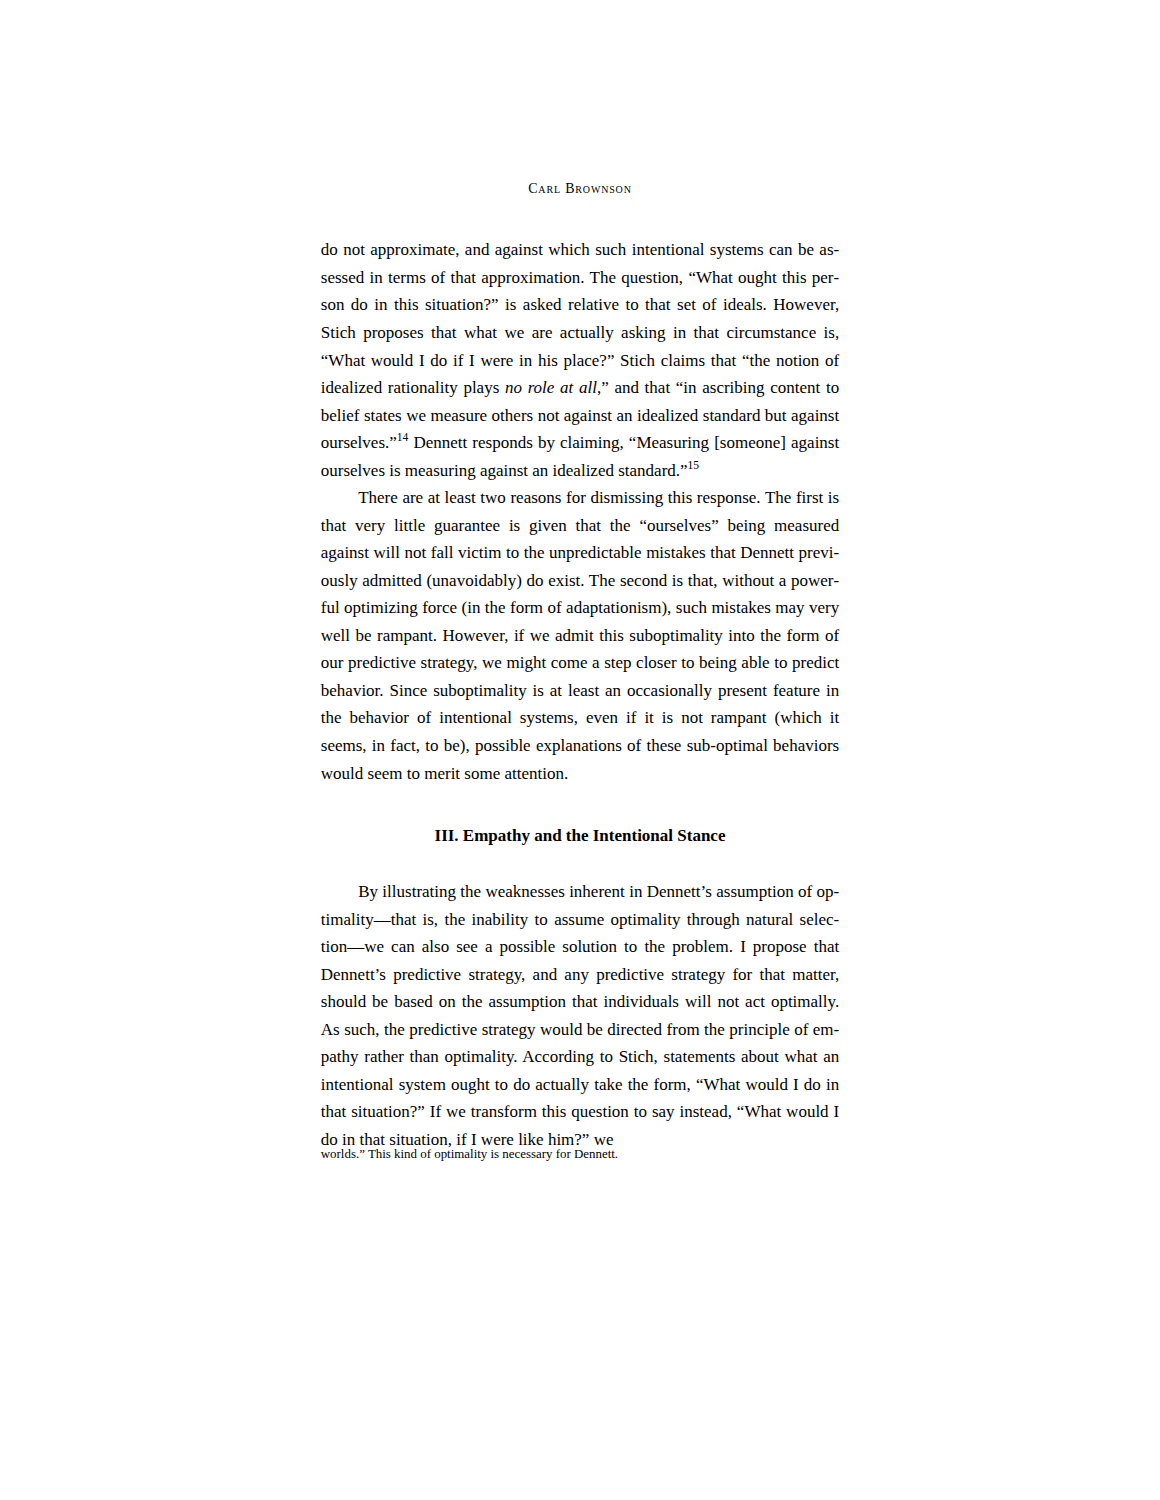Carl Brownson
do not approximate, and against which such intentional systems can be assessed in terms of that approximation. The question, “What ought this person do in this situation?” is asked relative to that set of ideals. However, Stich proposes that what we are actually asking in that circumstance is, “What would I do if I were in his place?” Stich claims that “the notion of idealized rationality plays no role at all,” and that “in ascribing content to belief states we measure others not against an idealized standard but against ourselves.”14 Dennett responds by claiming, “Measuring [someone] against ourselves is measuring against an idealized standard.”15
There are at least two reasons for dismissing this response. The first is that very little guarantee is given that the “ourselves” being measured against will not fall victim to the unpredictable mistakes that Dennett previously admitted (unavoidably) do exist. The second is that, without a powerful optimizing force (in the form of adaptationism), such mistakes may very well be rampant. However, if we admit this suboptimality into the form of our predictive strategy, we might come a step closer to being able to predict behavior. Since suboptimality is at least an occasionally present feature in the behavior of intentional systems, even if it is not rampant (which it seems, in fact, to be), possible explanations of these sub-optimal behaviors would seem to merit some attention.
III. Empathy and the Intentional Stance
By illustrating the weaknesses inherent in Dennett’s assumption of optimality—that is, the inability to assume optimality through natural selection—we can also see a possible solution to the problem. I propose that Dennett’s predictive strategy, and any predictive strategy for that matter, should be based on the assumption that individuals will not act optimally. As such, the predictive strategy would be directed from the principle of empathy rather than optimality. According to Stich, statements about what an intentional system ought to do actually take the form, “What would I do in that situation?” If we transform this question to say instead, “What would I do in that situation, if I were like him?” we
worlds.” This kind of optimality is necessary for Dennett.